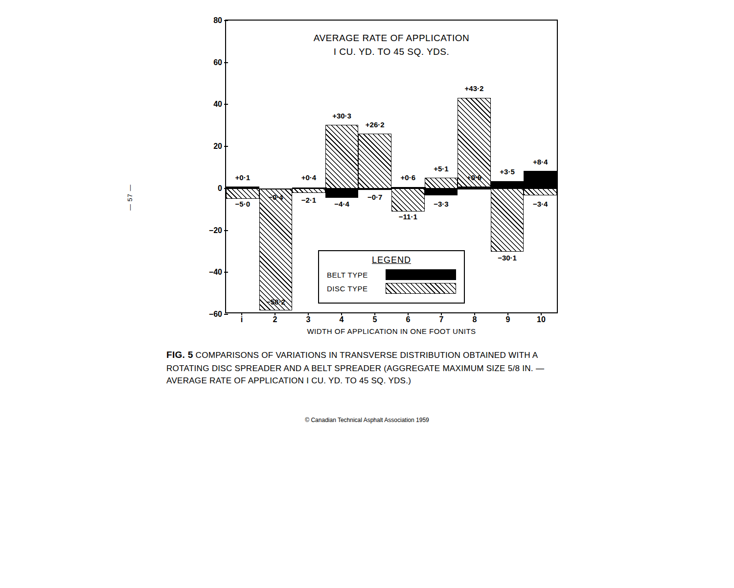— 57 —
% VARIATION OF APPLICATION FROM THE MEAN
Scale: plot height 600px spans +80 to -60 (140 units) => 1 unit = 4.2857px Zero line at 80 units from top = 342.86px (use 343px)
80
60
40
20
0
−20
−40
−60
AVERAGE RATE OF APPLICATION
I CU. YD. TO 45 SQ. YDS.
+0·1
−5·0
−0·4
−58·2
+0·4
−2·1
+30·3
−4·4
+26·2
−0·7
+0·6
−11·1
+5·1
−3·3
+43·2
+0·9
+3·5
−30·1
+8·4
−3·4
LEGEND
BELT TYPE
DISC TYPE
i
2
3
4
5
6
7
8
9
10
WIDTH OF APPLICATION IN ONE FOOT UNITS
FIG. 5 COMPARISONS OF VARIATIONS IN TRANSVERSE DISTRIBUTION OBTAINED WITH A ROTATING DISC SPREADER AND A BELT SPREADER (AGGREGATE MAXIMUM SIZE 5/8 IN. — AVERAGE RATE OF APPLICATION I CU. YD. TO 45 SQ. YDS.)
© Canadian Technical Asphalt Association 1959